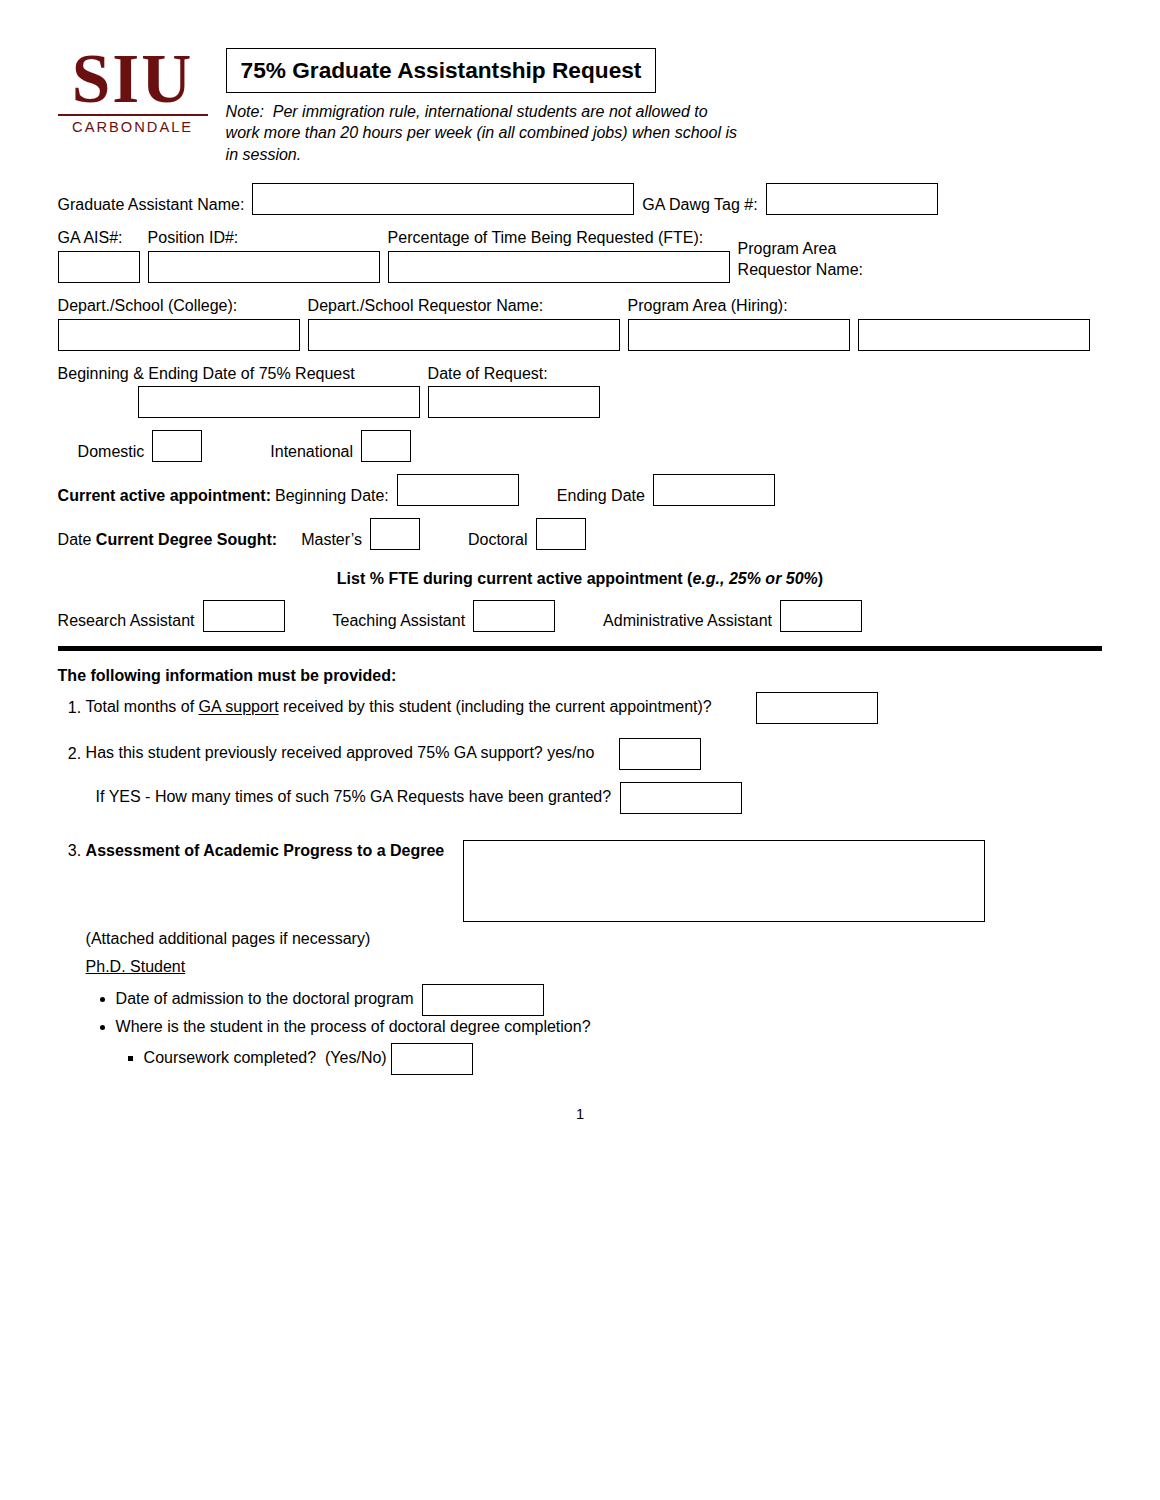SIU
CARBONDALE
75% Graduate Assistantship Request
Note: Per immigration rule, international students are not allowed to work more than 20 hours per week (in all combined jobs) when school is in session.
Graduate Assistant Name: GA Dawg Tag #:
GA AIS#:
Position ID#:
Percentage of Time Being Requested (FTE):
Program Area
Requestor Name:
Depart./School (College):
Depart./School Requestor Name:
Program Area (Hiring):
Beginning & Ending Date of 75% Request
Date of Request:
Domestic Intenational
Current active appointment: Beginning Date: Ending Date
Date Current Degree Sought: Master’s Doctoral
List % FTE during current active appointment (e.g., 25% or 50%)
Research Assistant Teaching Assistant Administrative Assistant
The following information must be provided:
Total months of GA support received by this student (including the current appointment)?
Has this student previously received approved 75% GA support? yes/no
If YES - How many times of such 75% GA Requests have been granted?
Assessment of Academic Progress to a Degree
(Attached additional pages if necessary)
Ph.D. Student
Date of admission to the doctoral program
Where is the student in the process of doctoral degree completion?
Coursework completed? (Yes/No)
1